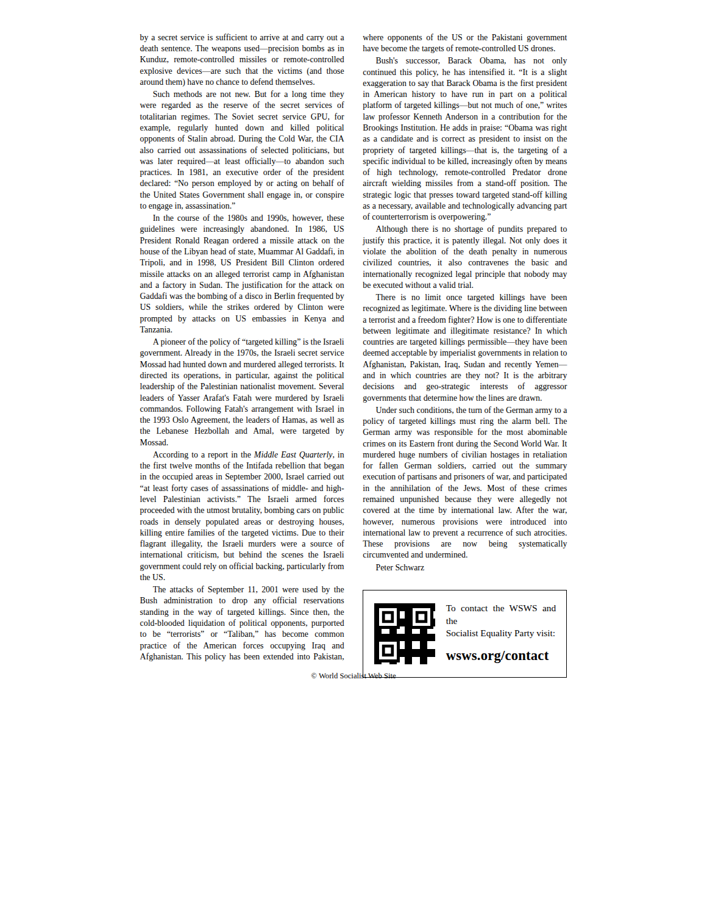by a secret service is sufficient to arrive at and carry out a death sentence. The weapons used—precision bombs as in Kunduz, remote-controlled missiles or remote-controlled explosive devices—are such that the victims (and those around them) have no chance to defend themselves.
Such methods are not new. But for a long time they were regarded as the reserve of the secret services of totalitarian regimes. The Soviet secret service GPU, for example, regularly hunted down and killed political opponents of Stalin abroad. During the Cold War, the CIA also carried out assassinations of selected politicians, but was later required—at least officially—to abandon such practices. In 1981, an executive order of the president declared: “No person employed by or acting on behalf of the United States Government shall engage in, or conspire to engage in, assassination.”
In the course of the 1980s and 1990s, however, these guidelines were increasingly abandoned. In 1986, US President Ronald Reagan ordered a missile attack on the house of the Libyan head of state, Muammar Al Gaddafi, in Tripoli, and in 1998, US President Bill Clinton ordered missile attacks on an alleged terrorist camp in Afghanistan and a factory in Sudan. The justification for the attack on Gaddafi was the bombing of a disco in Berlin frequented by US soldiers, while the strikes ordered by Clinton were prompted by attacks on US embassies in Kenya and Tanzania.
A pioneer of the policy of “targeted killing” is the Israeli government. Already in the 1970s, the Israeli secret service Mossad had hunted down and murdered alleged terrorists. It directed its operations, in particular, against the political leadership of the Palestinian nationalist movement. Several leaders of Yasser Arafat's Fatah were murdered by Israeli commandos. Following Fatah's arrangement with Israel in the 1993 Oslo Agreement, the leaders of Hamas, as well as the Lebanese Hezbollah and Amal, were targeted by Mossad.
According to a report in the Middle East Quarterly, in the first twelve months of the Intifada rebellion that began in the occupied areas in September 2000, Israel carried out “at least forty cases of assassinations of middle- and high-level Palestinian activists.” The Israeli armed forces proceeded with the utmost brutality, bombing cars on public roads in densely populated areas or destroying houses, killing entire families of the targeted victims. Due to their flagrant illegality, the Israeli murders were a source of international criticism, but behind the scenes the Israeli government could rely on official backing, particularly from the US.
The attacks of September 11, 2001 were used by the Bush administration to drop any official reservations standing in the way of targeted killings. Since then, the cold-blooded liquidation of political opponents, purported to be “terrorists” or “Taliban,” has become common practice of the American forces occupying Iraq and Afghanistan. This policy has been extended into Pakistan, where opponents of the US or the Pakistani government have become the targets of remote-controlled US drones.
Bush's successor, Barack Obama, has not only continued this policy, he has intensified it. “It is a slight exaggeration to say that Barack Obama is the first president in American history to have run in part on a political platform of targeted killings—but not much of one,” writes law professor Kenneth Anderson in a contribution for the Brookings Institution. He adds in praise: “Obama was right as a candidate and is correct as president to insist on the propriety of targeted killings—that is, the targeting of a specific individual to be killed, increasingly often by means of high technology, remote-controlled Predator drone aircraft wielding missiles from a stand-off position. The strategic logic that presses toward targeted stand-off killing as a necessary, available and technologically advancing part of counterterrorism is overpowering.”
Although there is no shortage of pundits prepared to justify this practice, it is patently illegal. Not only does it violate the abolition of the death penalty in numerous civilized countries, it also contravenes the basic and internationally recognized legal principle that nobody may be executed without a valid trial.
There is no limit once targeted killings have been recognized as legitimate. Where is the dividing line between a terrorist and a freedom fighter? How is one to differentiate between legitimate and illegitimate resistance? In which countries are targeted killings permissible—they have been deemed acceptable by imperialist governments in relation to Afghanistan, Pakistan, Iraq, Sudan and recently Yemen—and in which countries are they not? It is the arbitrary decisions and geo-strategic interests of aggressor governments that determine how the lines are drawn.
Under such conditions, the turn of the German army to a policy of targeted killings must ring the alarm bell. The German army was responsible for the most abominable crimes on its Eastern front during the Second World War. It murdered huge numbers of civilian hostages in retaliation for fallen German soldiers, carried out the summary execution of partisans and prisoners of war, and participated in the annihilation of the Jews. Most of these crimes remained unpunished because they were allegedly not covered at the time by international law. After the war, however, numerous provisions were introduced into international law to prevent a recurrence of such atrocities. These provisions are now being systematically circumvented and undermined.
Peter Schwarz
To contact the WSWS and the
Socialist Equality Party visit: wsws.org/contact
© World Socialist Web Site